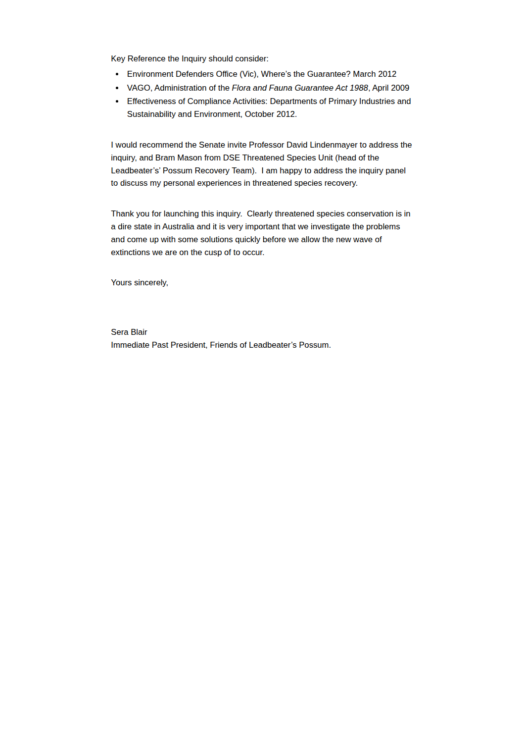Key Reference the Inquiry should consider:
Environment Defenders Office (Vic), Where’s the Guarantee? March 2012
VAGO, Administration of the Flora and Fauna Guarantee Act 1988, April 2009
Effectiveness of Compliance Activities: Departments of Primary Industries and Sustainability and Environment, October 2012.
I would recommend the Senate invite Professor David Lindenmayer to address the inquiry, and Bram Mason from DSE Threatened Species Unit (head of the Leadbeater’s’ Possum Recovery Team). I am happy to address the inquiry panel to discuss my personal experiences in threatened species recovery.
Thank you for launching this inquiry. Clearly threatened species conservation is in a dire state in Australia and it is very important that we investigate the problems and come up with some solutions quickly before we allow the new wave of extinctions we are on the cusp of to occur.
Yours sincerely,
Sera Blair
Immediate Past President, Friends of Leadbeater’s Possum.